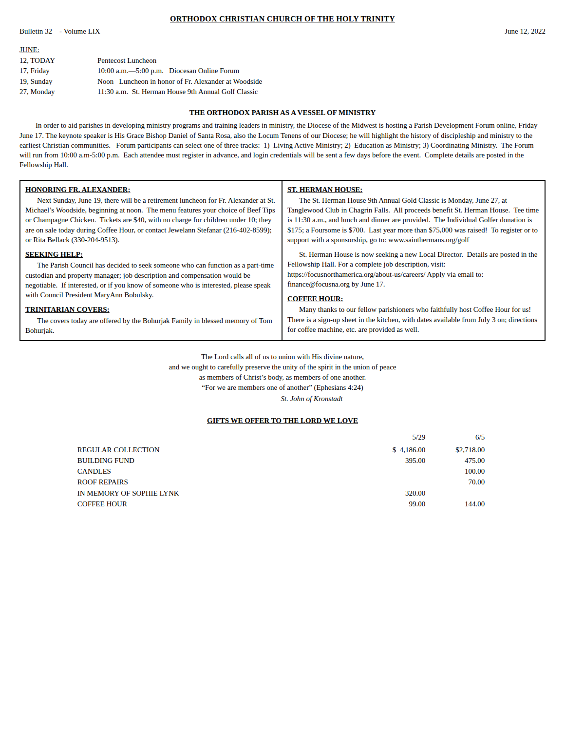Orthodox Christian Church of the Holy Trinity
Bulletin 32 - Volume LIX
June 12, 2022
JUNE:
| 12, TODAY | Pentecost Luncheon |
| 17, Friday | 10:00 a.m.—5:00 p.m. Diocesan Online Forum |
| 19, Sunday | Noon Luncheon in honor of Fr. Alexander at Woodside |
| 27, Monday | 11:30 a.m. St. Herman House 9th Annual Golf Classic |
The Orthodox Parish as a Vessel of Ministry
In order to aid parishes in developing ministry programs and training leaders in ministry, the Diocese of the Midwest is hosting a Parish Development Forum online, Friday June 17. The keynote speaker is His Grace Bishop Daniel of Santa Rosa, also the Locum Tenens of our Diocese; he will highlight the history of discipleship and ministry to the earliest Christian communities. Forum participants can select one of three tracks: 1) Living Active Ministry; 2) Education as Ministry; 3) Coordinating Ministry. The Forum will run from 10:00 a.m-5:00 p.m. Each attendee must register in advance, and login credentials will be sent a few days before the event. Complete details are posted in the Fellowship Hall.
Honoring Fr. Alexander;
Next Sunday, June 19, there will be a retirement luncheon for Fr. Alexander at St. Michael’s Woodside, beginning at noon. The menu features your choice of Beef Tips or Champagne Chicken. Tickets are $40, with no charge for children under 10; they are on sale today during Coffee Hour, or contact Jewelann Stefanar (216-402-8599); or Rita Bellack (330-204-9513).
Seeking Help:
The Parish Council has decided to seek someone who can function as a part-time custodian and property manager; job description and compensation would be negotiable. If interested, or if you know of someone who is interested, please speak with Council President MaryAnn Bobulsky.
Trinitarian Covers:
The covers today are offered by the Bohurjak Family in blessed memory of Tom Bohurjak.
St. Herman House:
The St. Herman House 9th Annual Gold Classic is Monday, June 27, at Tanglewood Club in Chagrin Falls. All proceeds benefit St. Herman House. Tee time is 11:30 a.m., and lunch and dinner are provided. The Individual Golfer donation is $175; a Foursome is $700. Last year more than $75,000 was raised! To register or to support with a sponsorship, go to: www.sainthermans.org/golf
St. Herman House is now seeking a new Local Director. Details are posted in the Fellowship Hall. For a complete job description, visit: https://focusnorthamerica.org/about-us/careers/ Apply via email to: finance@focusna.org by June 17.
Coffee Hour:
Many thanks to our fellow parishioners who faithfully host Coffee Hour for us! There is a sign-up sheet in the kitchen, with dates available from July 3 on; directions for coffee machine, etc. are provided as well.
The Lord calls all of us to union with His divine nature,
and we ought to carefully preserve the unity of the spirit in the union of peace
as members of Christ’s body, as members of one another.
“For we are members one of another” (Ephesians 4:24) St. John of Kronstadt
Gifts We Offer to the Lord We Love
| | 5/29 | 6/5 |
| --- | --- | --- |
| Regular Collection | $ 4,186.00 | $2,718.00 |
| Building Fund | 395.00 | 475.00 |
| Candles | | 100.00 |
| Roof Repairs | | 70.00 |
| In Memory of Sophie Lynk | 320.00 | |
| Coffee Hour | 99.00 | 144.00 |